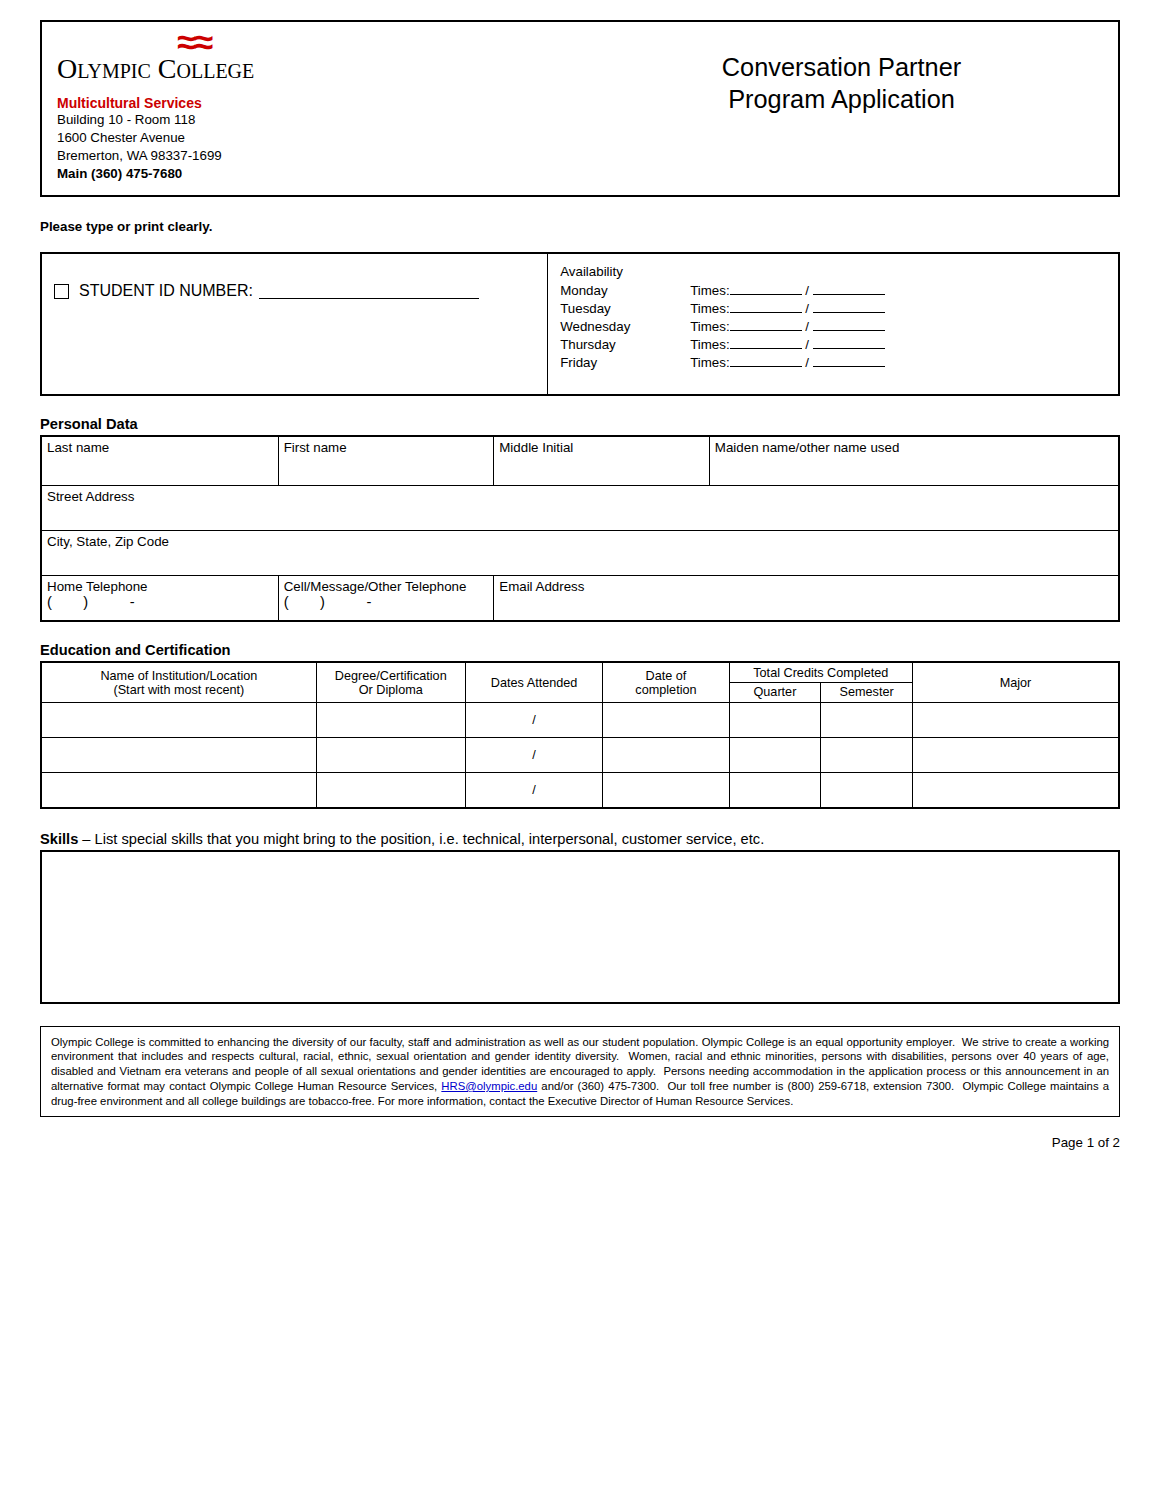≈≈
OLYMPIC COLLEGE
Multicultural Services
Building 10 - Room 118
1600 Chester Avenue
Bremerton, WA 98337-1699
Main (360) 475-7680
Conversation Partner
Program Application
Please type or print clearly.
| STUDENT ID NUMBER: | Availability / Monday / Times: / / / Tuesday / Times: / / / Wednesday / Times: / / / Thursday / Times: / / / Friday / Times: / / |
Personal Data
| Last name | First name | Middle Initial | Maiden name/other name used |
| Street Address |
| City, State, Zip Code |
| Home Telephone ( ) - | Cell/Message/Other Telephone ( ) - | Email Address |
Education and Certification
| Name of Institution/Location (Start with most recent) | Degree/Certification Or Diploma | Dates Attended | Date of completion | Total Credits Completed | Major |
| Quarter | Semester |
| | | / | | | | |
| | | / | | | | |
| | | / | | | | |
Skills – List special skills that you might bring to the position, i.e. technical, interpersonal, customer service, etc.
Olympic College is committed to enhancing the diversity of our faculty, staff and administration as well as our student population. Olympic College is an equal opportunity employer. We strive to create a working environment that includes and respects cultural, racial, ethnic, sexual orientation and gender identity diversity. Women, racial and ethnic minorities, persons with disabilities, persons over 40 years of age, disabled and Vietnam era veterans and people of all sexual orientations and gender identities are encouraged to apply. Persons needing accommodation in the application process or this announcement in an alternative format may contact Olympic College Human Resource Services, HRS@olympic.edu and/or (360) 475-7300. Our toll free number is (800) 259-6718, extension 7300. Olympic College maintains a drug-free environment and all college buildings are tobacco-free. For more information, contact the Executive Director of Human Resource Services.
Page 1 of 2